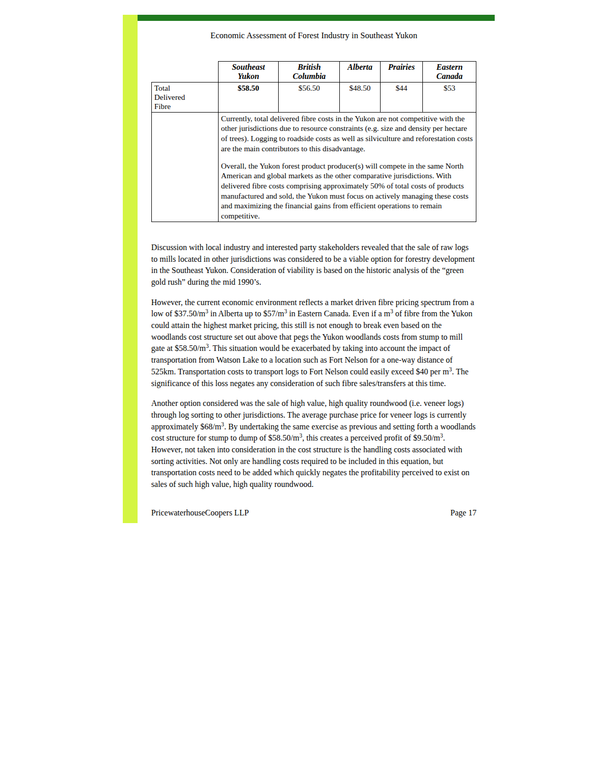Economic Assessment of Forest Industry in Southeast Yukon
| | Southeast Yukon | British Columbia | Alberta | Prairies | Eastern Canada |
| --- | --- | --- | --- | --- | --- |
| Total Delivered Fibre | $58.50 | $56.50 | $48.50 | $44 | $53 |
| | Currently, total delivered fibre costs in the Yukon are not competitive with the other jurisdictions due to resource constraints (e.g. size and density per hectare of trees). Logging to roadside costs as well as silviculture and reforestation costs are the main contributors to this disadvantage. Overall, the Yukon forest product producer(s) will compete in the same North American and global markets as the other comparative jurisdictions. With delivered fibre costs comprising approximately 50% of total costs of products manufactured and sold, the Yukon must focus on actively managing these costs and maximizing the financial gains from efficient operations to remain competitive. |
Discussion with local industry and interested party stakeholders revealed that the sale of raw logs to mills located in other jurisdictions was considered to be a viable option for forestry development in the Southeast Yukon. Consideration of viability is based on the historic analysis of the “green gold rush” during the mid 1990’s.
However, the current economic environment reflects a market driven fibre pricing spectrum from a low of $37.50/m3 in Alberta up to $57/m3 in Eastern Canada. Even if a m3 of fibre from the Yukon could attain the highest market pricing, this still is not enough to break even based on the woodlands cost structure set out above that pegs the Yukon woodlands costs from stump to mill gate at $58.50/m3. This situation would be exacerbated by taking into account the impact of transportation from Watson Lake to a location such as Fort Nelson for a one-way distance of 525km. Transportation costs to transport logs to Fort Nelson could easily exceed $40 per m3. The significance of this loss negates any consideration of such fibre sales/transfers at this time.
Another option considered was the sale of high value, high quality roundwood (i.e. veneer logs) through log sorting to other jurisdictions. The average purchase price for veneer logs is currently approximately $68/m3. By undertaking the same exercise as previous and setting forth a woodlands cost structure for stump to dump of $58.50/m3, this creates a perceived profit of $9.50/m3. However, not taken into consideration in the cost structure is the handling costs associated with sorting activities. Not only are handling costs required to be included in this equation, but transportation costs need to be added which quickly negates the profitability perceived to exist on sales of such high value, high quality roundwood.
PricewaterhouseCoopers LLP Page 17